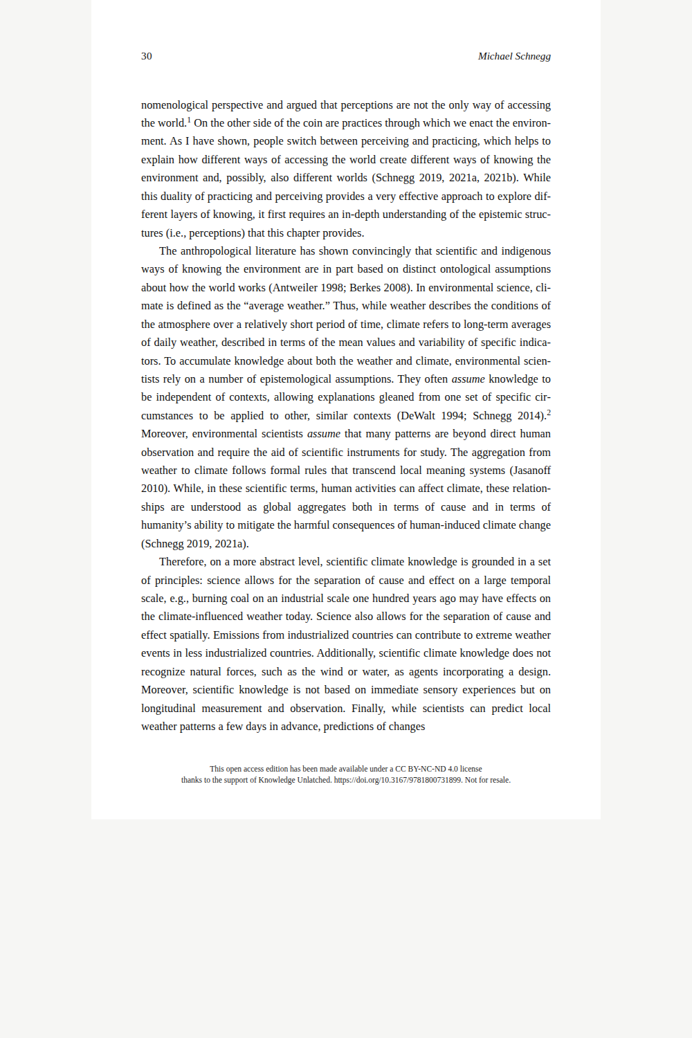30 Michael Schnegg
nomenological perspective and argued that perceptions are not the only way of accessing the world.1 On the other side of the coin are practices through which we enact the environment. As I have shown, people switch between perceiving and practicing, which helps to explain how different ways of accessing the world create different ways of knowing the environment and, possibly, also different worlds (Schnegg 2019, 2021a, 2021b). While this duality of practicing and perceiving provides a very effective approach to explore different layers of knowing, it first requires an in-depth understanding of the epistemic structures (i.e., perceptions) that this chapter provides.
The anthropological literature has shown convincingly that scientific and indigenous ways of knowing the environment are in part based on distinct ontological assumptions about how the world works (Antweiler 1998; Berkes 2008). In environmental science, climate is defined as the “average weather.” Thus, while weather describes the conditions of the atmosphere over a relatively short period of time, climate refers to long-term averages of daily weather, described in terms of the mean values and variability of specific indicators. To accumulate knowledge about both the weather and climate, environmental scientists rely on a number of epistemological assumptions. They often assume knowledge to be independent of contexts, allowing explanations gleaned from one set of specific circumstances to be applied to other, similar contexts (DeWalt 1994; Schnegg 2014).2 Moreover, environmental scientists assume that many patterns are beyond direct human observation and require the aid of scientific instruments for study. The aggregation from weather to climate follows formal rules that transcend local meaning systems (Jasanoff 2010). While, in these scientific terms, human activities can affect climate, these relationships are understood as global aggregates both in terms of cause and in terms of humanity’s ability to mitigate the harmful consequences of human-induced climate change (Schnegg 2019, 2021a).
Therefore, on a more abstract level, scientific climate knowledge is grounded in a set of principles: science allows for the separation of cause and effect on a large temporal scale, e.g., burning coal on an industrial scale one hundred years ago may have effects on the climate-influenced weather today. Science also allows for the separation of cause and effect spatially. Emissions from industrialized countries can contribute to extreme weather events in less industrialized countries. Additionally, scientific climate knowledge does not recognize natural forces, such as the wind or water, as agents incorporating a design. Moreover, scientific knowledge is not based on immediate sensory experiences but on longitudinal measurement and observation. Finally, while scientists can predict local weather patterns a few days in advance, predictions of changes
This open access edition has been made available under a CC BY-NC-ND 4.0 license
thanks to the support of Knowledge Unlatched. https://doi.org/10.3167/9781800731899. Not for resale.